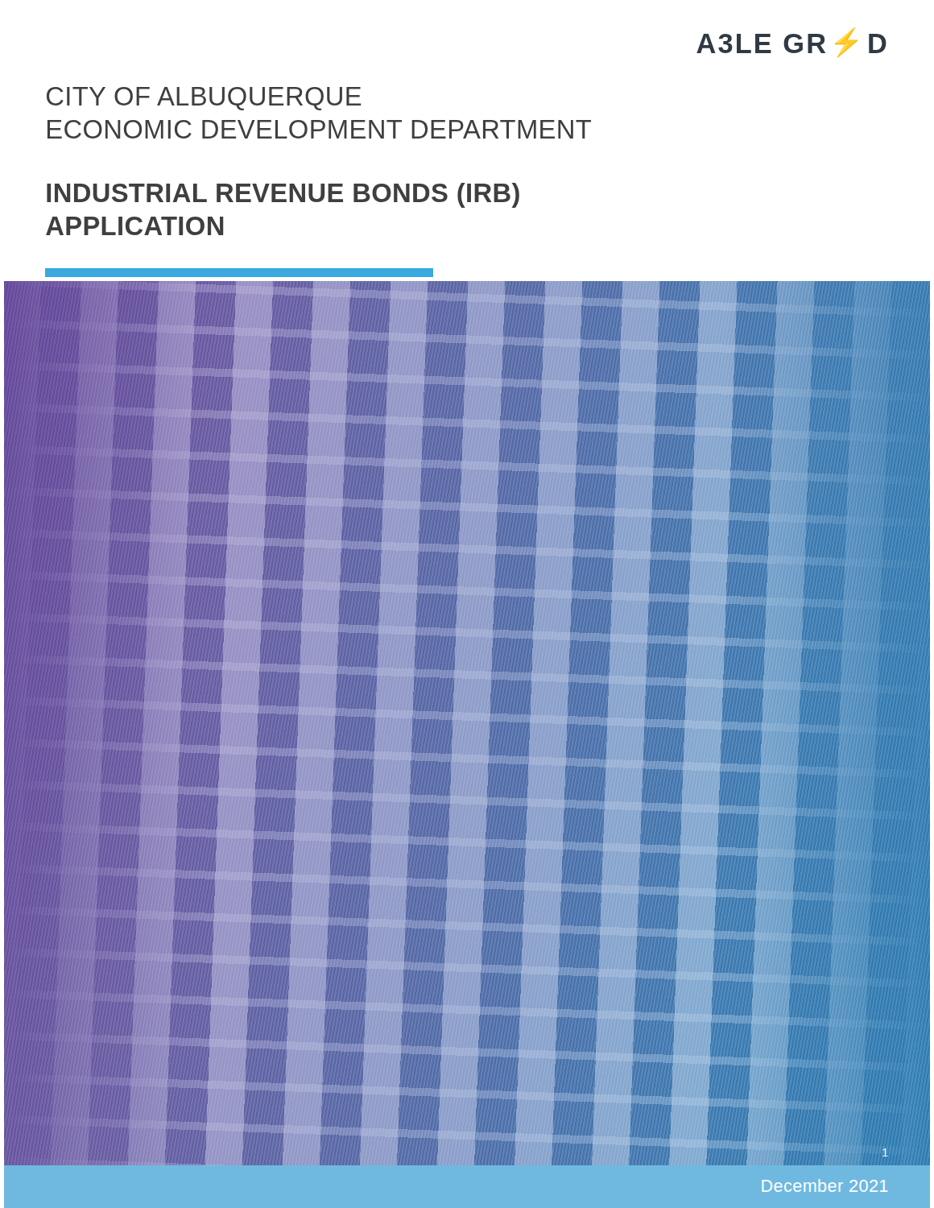A3LE GR⚡D
City of Albuquerque
Economic Development Department
Industrial Revenue Bonds (IRB)
Application
1 December 2021